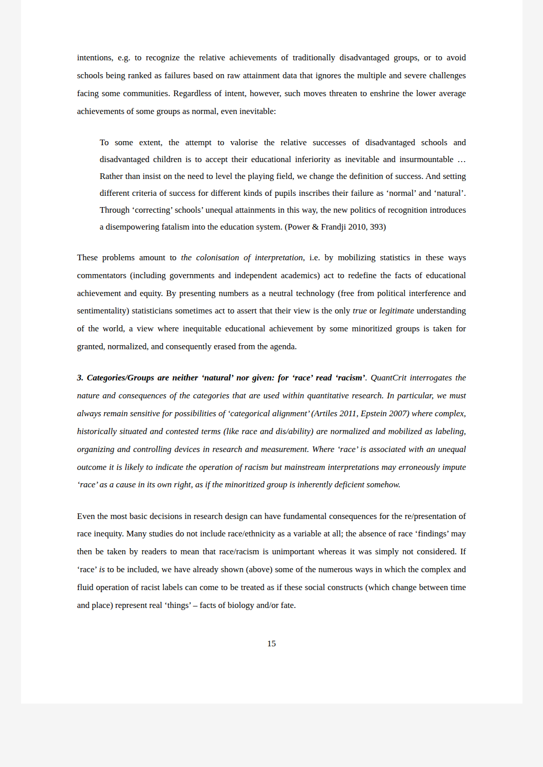intentions, e.g. to recognize the relative achievements of traditionally disadvantaged groups, or to avoid schools being ranked as failures based on raw attainment data that ignores the multiple and severe challenges facing some communities. Regardless of intent, however, such moves threaten to enshrine the lower average achievements of some groups as normal, even inevitable:
To some extent, the attempt to valorise the relative successes of disadvantaged schools and disadvantaged children is to accept their educational inferiority as inevitable and insurmountable …Rather than insist on the need to level the playing field, we change the definition of success. And setting different criteria of success for different kinds of pupils inscribes their failure as ‘normal’ and ‘natural’. Through ‘correcting’ schools’ unequal attainments in this way, the new politics of recognition introduces a disempowering fatalism into the education system. (Power & Frandji 2010, 393)
These problems amount to the colonisation of interpretation, i.e. by mobilizing statistics in these ways commentators (including governments and independent academics) act to redefine the facts of educational achievement and equity. By presenting numbers as a neutral technology (free from political interference and sentimentality) statisticians sometimes act to assert that their view is the only true or legitimate understanding of the world, a view where inequitable educational achievement by some minoritized groups is taken for granted, normalized, and consequently erased from the agenda.
3. Categories/Groups are neither ‘natural’ nor given: for ‘race’ read ‘racism’. QuantCrit interrogates the nature and consequences of the categories that are used within quantitative research. In particular, we must always remain sensitive for possibilities of ‘categorical alignment’ (Artiles 2011, Epstein 2007) where complex, historically situated and contested terms (like race and dis/ability) are normalized and mobilized as labeling, organizing and controlling devices in research and measurement. Where ‘race’ is associated with an unequal outcome it is likely to indicate the operation of racism but mainstream interpretations may erroneously impute ‘race’ as a cause in its own right, as if the minoritized group is inherently deficient somehow.
Even the most basic decisions in research design can have fundamental consequences for the re/presentation of race inequity. Many studies do not include race/ethnicity as a variable at all; the absence of race ‘findings’ may then be taken by readers to mean that race/racism is unimportant whereas it was simply not considered. If ‘race’ is to be included, we have already shown (above) some of the numerous ways in which the complex and fluid operation of racist labels can come to be treated as if these social constructs (which change between time and place) represent real ‘things’ – facts of biology and/or fate.
15